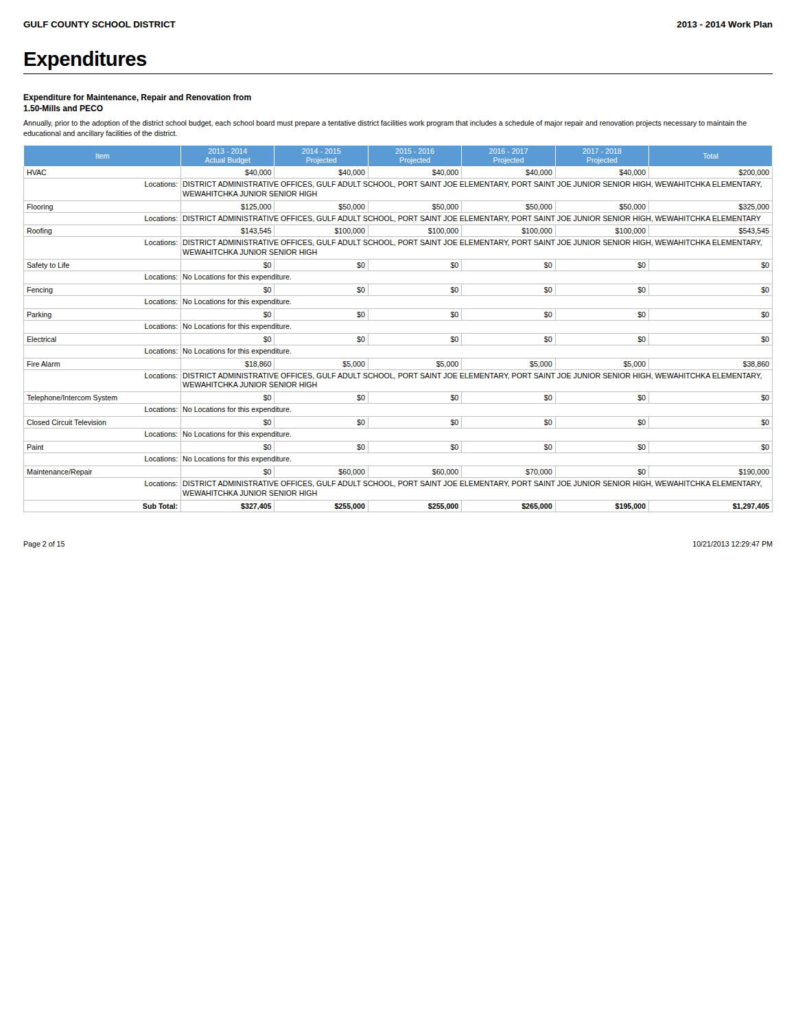GULF COUNTY SCHOOL DISTRICT 2013 - 2014 Work Plan
Expenditures
Expenditure for Maintenance, Repair and Renovation from
1.50-Mills and PECO
Annually, prior to the adoption of the district school budget, each school board must prepare a tentative district facilities work program that includes a schedule of major repair and renovation projects necessary to maintain the educational and ancillary facilities of the district.
| Item | 2013 - 2014 Actual Budget | 2014 - 2015 Projected | 2015 - 2016 Projected | 2016 - 2017 Projected | 2017 - 2018 Projected | Total |
| --- | --- | --- | --- | --- | --- | --- |
| HVAC | $40,000 | $40,000 | $40,000 | $40,000 | $40,000 | $200,000 |
| Locations: | DISTRICT ADMINISTRATIVE OFFICES, GULF ADULT SCHOOL, PORT SAINT JOE ELEMENTARY, PORT SAINT JOE JUNIOR SENIOR HIGH, WEWAHITCHKA ELEMENTARY, WEWAHITCHKA JUNIOR SENIOR HIGH |
| Flooring | $125,000 | $50,000 | $50,000 | $50,000 | $50,000 | $325,000 |
| Locations: | DISTRICT ADMINISTRATIVE OFFICES, GULF ADULT SCHOOL, PORT SAINT JOE ELEMENTARY, PORT SAINT JOE JUNIOR SENIOR HIGH, WEWAHITCHKA ELEMENTARY |
| Roofing | $143,545 | $100,000 | $100,000 | $100,000 | $100,000 | $543,545 |
| Locations: | DISTRICT ADMINISTRATIVE OFFICES, GULF ADULT SCHOOL, PORT SAINT JOE ELEMENTARY, PORT SAINT JOE JUNIOR SENIOR HIGH, WEWAHITCHKA ELEMENTARY, WEWAHITCHKA JUNIOR SENIOR HIGH |
| Safety to Life | $0 | $0 | $0 | $0 | $0 | $0 |
| Locations: | No Locations for this expenditure. |
| Fencing | $0 | $0 | $0 | $0 | $0 | $0 |
| Locations: | No Locations for this expenditure. |
| Parking | $0 | $0 | $0 | $0 | $0 | $0 |
| Locations: | No Locations for this expenditure. |
| Electrical | $0 | $0 | $0 | $0 | $0 | $0 |
| Locations: | No Locations for this expenditure. |
| Fire Alarm | $18,860 | $5,000 | $5,000 | $5,000 | $5,000 | $38,860 |
| Locations: | DISTRICT ADMINISTRATIVE OFFICES, GULF ADULT SCHOOL, PORT SAINT JOE ELEMENTARY, PORT SAINT JOE JUNIOR SENIOR HIGH, WEWAHITCHKA ELEMENTARY, WEWAHITCHKA JUNIOR SENIOR HIGH |
| Telephone/Intercom System | $0 | $0 | $0 | $0 | $0 | $0 |
| Locations: | No Locations for this expenditure. |
| Closed Circuit Television | $0 | $0 | $0 | $0 | $0 | $0 |
| Locations: | No Locations for this expenditure. |
| Paint | $0 | $0 | $0 | $0 | $0 | $0 |
| Locations: | No Locations for this expenditure. |
| Maintenance/Repair | $0 | $60,000 | $60,000 | $70,000 | $0 | $190,000 |
| Locations: | DISTRICT ADMINISTRATIVE OFFICES, GULF ADULT SCHOOL, PORT SAINT JOE ELEMENTARY, PORT SAINT JOE JUNIOR SENIOR HIGH, WEWAHITCHKA ELEMENTARY, WEWAHITCHKA JUNIOR SENIOR HIGH |
| Sub Total: | $327,405 | $255,000 | $255,000 | $265,000 | $195,000 | $1,297,405 |
Page 2 of 15 10/21/2013 12:29:47 PM